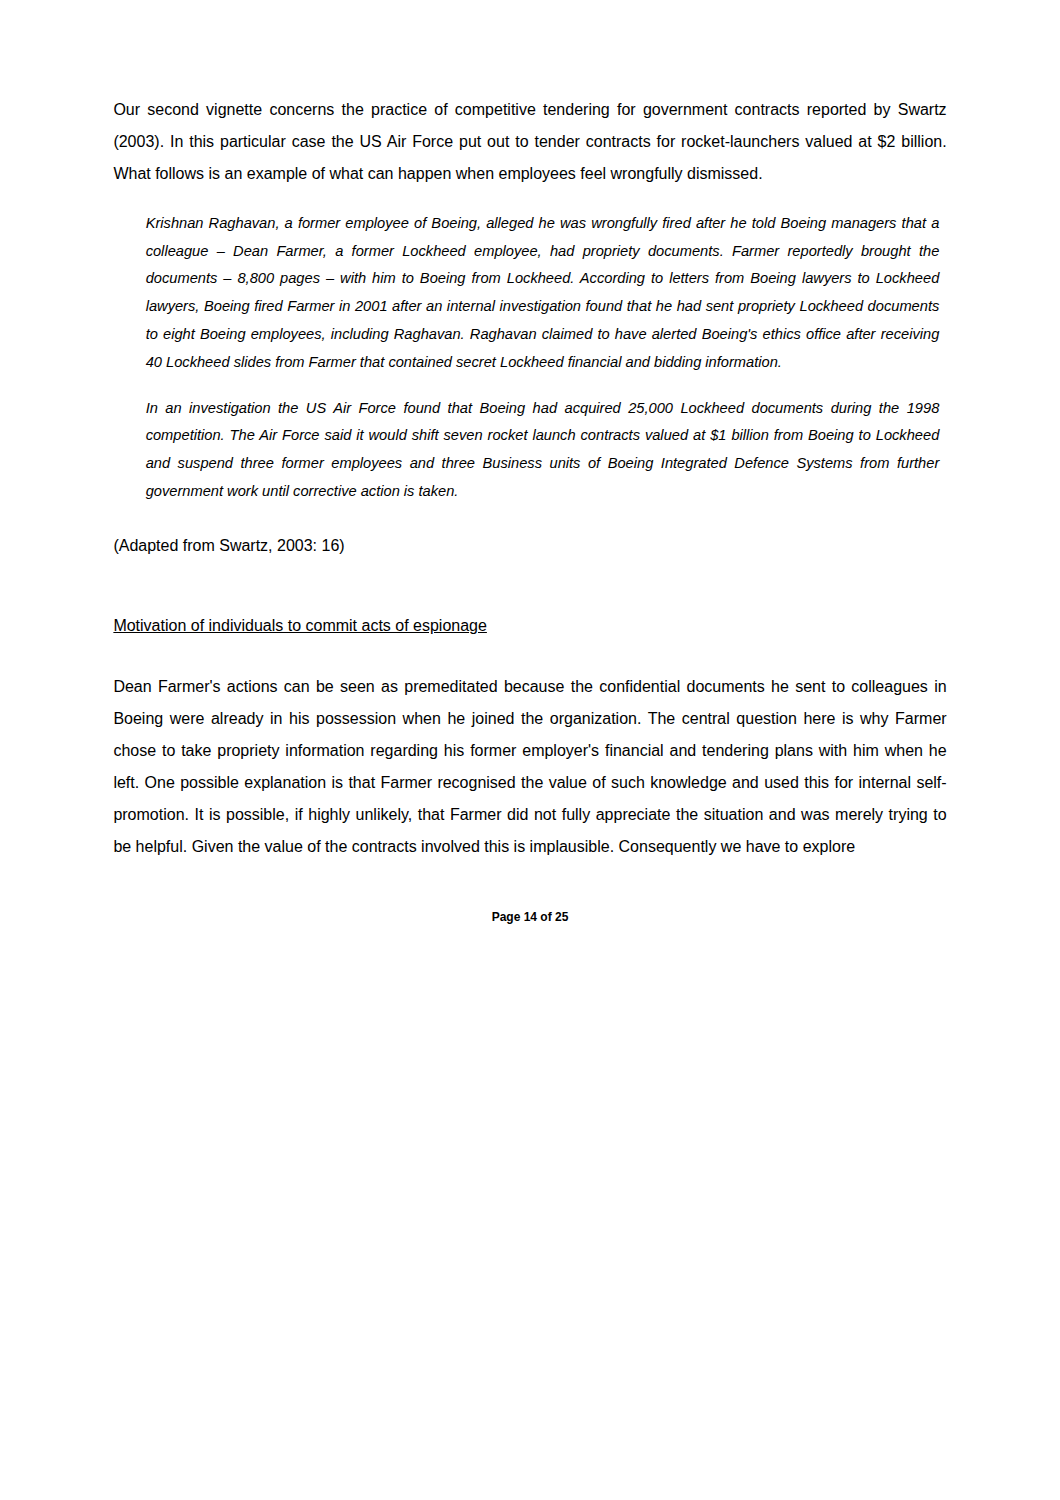Our second vignette concerns the practice of competitive tendering for government contracts reported by Swartz (2003). In this particular case the US Air Force put out to tender contracts for rocket-launchers valued at $2 billion. What follows is an example of what can happen when employees feel wrongfully dismissed.
Krishnan Raghavan, a former employee of Boeing, alleged he was wrongfully fired after he told Boeing managers that a colleague – Dean Farmer, a former Lockheed employee, had propriety documents. Farmer reportedly brought the documents – 8,800 pages – with him to Boeing from Lockheed. According to letters from Boeing lawyers to Lockheed lawyers, Boeing fired Farmer in 2001 after an internal investigation found that he had sent propriety Lockheed documents to eight Boeing employees, including Raghavan. Raghavan claimed to have alerted Boeing's ethics office after receiving 40 Lockheed slides from Farmer that contained secret Lockheed financial and bidding information.
In an investigation the US Air Force found that Boeing had acquired 25,000 Lockheed documents during the 1998 competition. The Air Force said it would shift seven rocket launch contracts valued at $1 billion from Boeing to Lockheed and suspend three former employees and three Business units of Boeing Integrated Defence Systems from further government work until corrective action is taken.
(Adapted from Swartz, 2003: 16)
Motivation of individuals to commit acts of espionage
Dean Farmer's actions can be seen as premeditated because the confidential documents he sent to colleagues in Boeing were already in his possession when he joined the organization. The central question here is why Farmer chose to take propriety information regarding his former employer's financial and tendering plans with him when he left. One possible explanation is that Farmer recognised the value of such knowledge and used this for internal self-promotion. It is possible, if highly unlikely, that Farmer did not fully appreciate the situation and was merely trying to be helpful. Given the value of the contracts involved this is implausible. Consequently we have to explore
Page 14 of 25